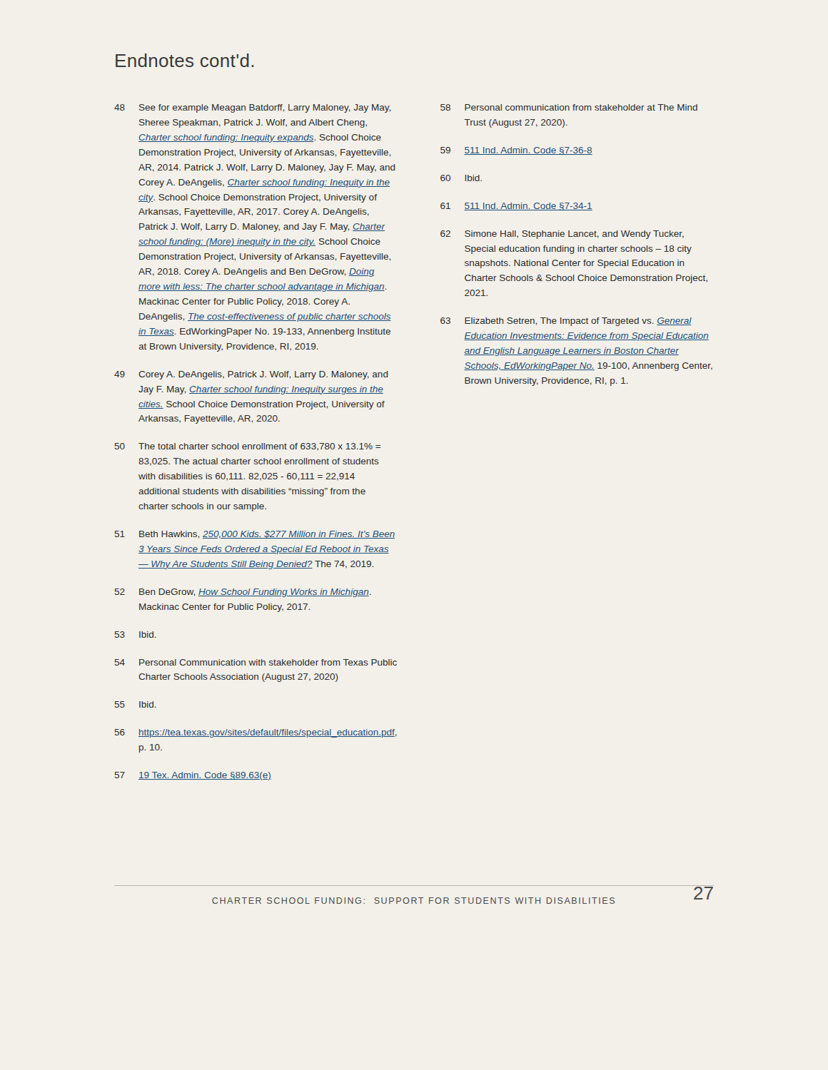Endnotes cont'd.
48 See for example Meagan Batdorff, Larry Maloney, Jay May, Sheree Speakman, Patrick J. Wolf, and Albert Cheng, Charter school funding: Inequity expands. School Choice Demonstration Project, University of Arkansas, Fayetteville, AR, 2014. Patrick J. Wolf, Larry D. Maloney, Jay F. May, and Corey A. DeAngelis, Charter school funding: Inequity in the city. School Choice Demonstration Project, University of Arkansas, Fayetteville, AR, 2017. Corey A. DeAngelis, Patrick J. Wolf, Larry D. Maloney, and Jay F. May, Charter school funding: (More) inequity in the city. School Choice Demonstration Project, University of Arkansas, Fayetteville, AR, 2018. Corey A. DeAngelis and Ben DeGrow, Doing more with less: The charter school advantage in Michigan. Mackinac Center for Public Policy, 2018. Corey A. DeAngelis, The cost-effectiveness of public charter schools in Texas. EdWorkingPaper No. 19-133, Annenberg Institute at Brown University, Providence, RI, 2019.
49 Corey A. DeAngelis, Patrick J. Wolf, Larry D. Maloney, and Jay F. May, Charter school funding: Inequity surges in the cities. School Choice Demonstration Project, University of Arkansas, Fayetteville, AR, 2020.
50 The total charter school enrollment of 633,780 x 13.1% = 83,025. The actual charter school enrollment of students with disabilities is 60,111. 82,025 - 60,111 = 22,914 additional students with disabilities “missing” from the charter schools in our sample.
51 Beth Hawkins, 250,000 Kids. $277 Million in Fines. It’s Been 3 Years Since Feds Ordered a Special Ed Reboot in Texas — Why Are Students Still Being Denied? The 74, 2019.
52 Ben DeGrow, How School Funding Works in Michigan. Mackinac Center for Public Policy, 2017.
53 Ibid.
54 Personal Communication with stakeholder from Texas Public Charter Schools Association (August 27, 2020)
55 Ibid.
56 https://tea.texas.gov/sites/default/files/special_education.pdf, p. 10.
5719 Tex. Admin. Code §89.63(e)
58 Personal communication from stakeholder at The Mind Trust (August 27, 2020).
59511 Ind. Admin. Code §7-36-8
60 Ibid.
61511 Ind. Admin. Code §7-34-1
62 Simone Hall, Stephanie Lancet, and Wendy Tucker, Special education funding in charter schools – 18 city snapshots. National Center for Special Education in Charter Schools & School Choice Demonstration Project, 2021.
63 Elizabeth Setren, The Impact of Targeted vs. General Education Investments: Evidence from Special Education and English Language Learners in Boston Charter Schools, EdWorkingPaper No. 19-100, Annenberg Center, Brown University, Providence, RI, p. 1.
Charter School Funding: Support for Students with Disabilities 27